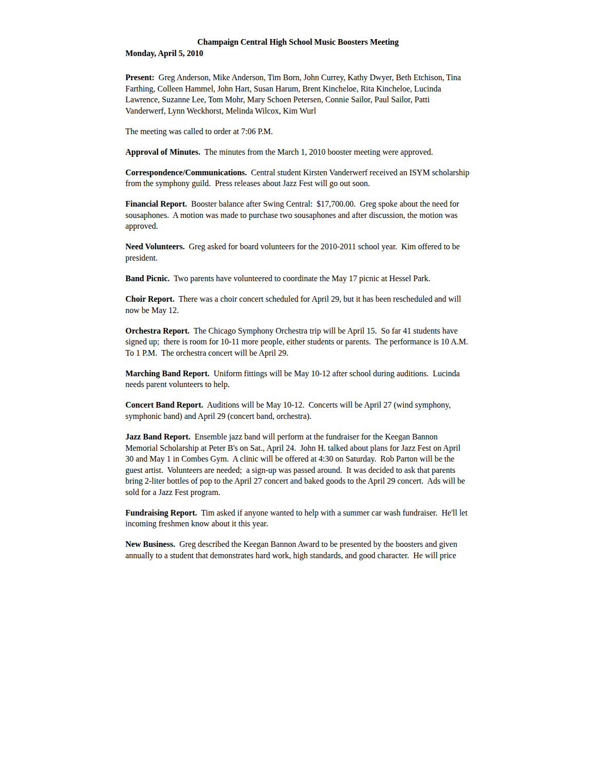Champaign Central High School Music Boosters Meeting
Monday, April 5, 2010
Present: Greg Anderson, Mike Anderson, Tim Born, John Currey, Kathy Dwyer, Beth Etchison, Tina Farthing, Colleen Hammel, John Hart, Susan Harum, Brent Kincheloe, Rita Kincheloe, Lucinda Lawrence, Suzanne Lee, Tom Mohr, Mary Schoen Petersen, Connie Sailor, Paul Sailor, Patti Vanderwerf, Lynn Weckhorst, Melinda Wilcox, Kim Wurl
The meeting was called to order at 7:06 P.M.
Approval of Minutes. The minutes from the March 1, 2010 booster meeting were approved.
Correspondence/Communications. Central student Kirsten Vanderwerf received an ISYM scholarship from the symphony guild. Press releases about Jazz Fest will go out soon.
Financial Report. Booster balance after Swing Central: $17,700.00. Greg spoke about the need for sousaphones. A motion was made to purchase two sousaphones and after discussion, the motion was approved.
Need Volunteers. Greg asked for board volunteers for the 2010-2011 school year. Kim offered to be president.
Band Picnic. Two parents have volunteered to coordinate the May 17 picnic at Hessel Park.
Choir Report. There was a choir concert scheduled for April 29, but it has been rescheduled and will now be May 12.
Orchestra Report. The Chicago Symphony Orchestra trip will be April 15. So far 41 students have signed up; there is room for 10-11 more people, either students or parents. The performance is 10 A.M. To 1 P.M. The orchestra concert will be April 29.
Marching Band Report. Uniform fittings will be May 10-12 after school during auditions. Lucinda needs parent volunteers to help.
Concert Band Report. Auditions will be May 10-12. Concerts will be April 27 (wind symphony, symphonic band) and April 29 (concert band, orchestra).
Jazz Band Report. Ensemble jazz band will perform at the fundraiser for the Keegan Bannon Memorial Scholarship at Peter B's on Sat., April 24. John H. talked about plans for Jazz Fest on April 30 and May 1 in Combes Gym. A clinic will be offered at 4:30 on Saturday. Rob Parton will be the guest artist. Volunteers are needed; a sign-up was passed around. It was decided to ask that parents bring 2-liter bottles of pop to the April 27 concert and baked goods to the April 29 concert. Ads will be sold for a Jazz Fest program.
Fundraising Report. Tim asked if anyone wanted to help with a summer car wash fundraiser. He'll let incoming freshmen know about it this year.
New Business. Greg described the Keegan Bannon Award to be presented by the boosters and given annually to a student that demonstrates hard work, high standards, and good character. He will price